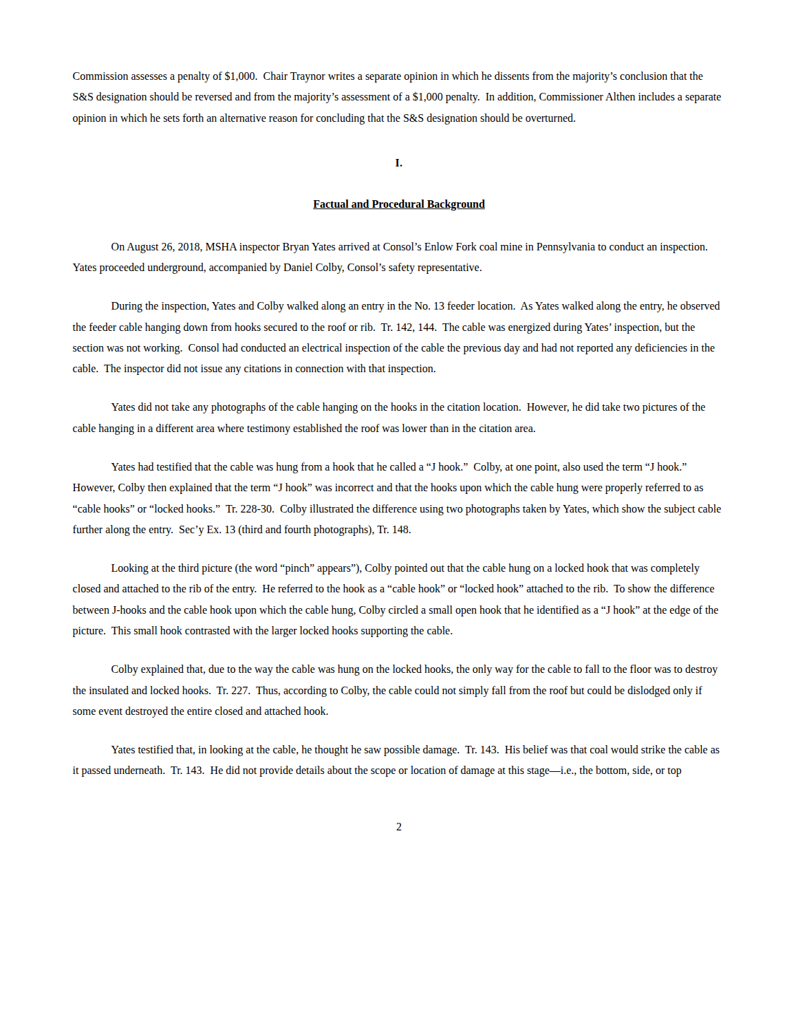Commission assesses a penalty of $1,000. Chair Traynor writes a separate opinion in which he dissents from the majority’s conclusion that the S&S designation should be reversed and from the majority’s assessment of a $1,000 penalty. In addition, Commissioner Althen includes a separate opinion in which he sets forth an alternative reason for concluding that the S&S designation should be overturned.
I.
Factual and Procedural Background
On August 26, 2018, MSHA inspector Bryan Yates arrived at Consol’s Enlow Fork coal mine in Pennsylvania to conduct an inspection. Yates proceeded underground, accompanied by Daniel Colby, Consol’s safety representative.
During the inspection, Yates and Colby walked along an entry in the No. 13 feeder location. As Yates walked along the entry, he observed the feeder cable hanging down from hooks secured to the roof or rib. Tr. 142, 144. The cable was energized during Yates’ inspection, but the section was not working. Consol had conducted an electrical inspection of the cable the previous day and had not reported any deficiencies in the cable. The inspector did not issue any citations in connection with that inspection.
Yates did not take any photographs of the cable hanging on the hooks in the citation location. However, he did take two pictures of the cable hanging in a different area where testimony established the roof was lower than in the citation area.
Yates had testified that the cable was hung from a hook that he called a “J hook.” Colby, at one point, also used the term “J hook.” However, Colby then explained that the term “J hook” was incorrect and that the hooks upon which the cable hung were properly referred to as “cable hooks” or “locked hooks.” Tr. 228-30. Colby illustrated the difference using two photographs taken by Yates, which show the subject cable further along the entry. Sec’y Ex. 13 (third and fourth photographs), Tr. 148.
Looking at the third picture (the word “pinch” appears”), Colby pointed out that the cable hung on a locked hook that was completely closed and attached to the rib of the entry. He referred to the hook as a “cable hook” or “locked hook” attached to the rib. To show the difference between J-hooks and the cable hook upon which the cable hung, Colby circled a small open hook that he identified as a “J hook” at the edge of the picture. This small hook contrasted with the larger locked hooks supporting the cable.
Colby explained that, due to the way the cable was hung on the locked hooks, the only way for the cable to fall to the floor was to destroy the insulated and locked hooks. Tr. 227. Thus, according to Colby, the cable could not simply fall from the roof but could be dislodged only if some event destroyed the entire closed and attached hook.
Yates testified that, in looking at the cable, he thought he saw possible damage. Tr. 143. His belief was that coal would strike the cable as it passed underneath. Tr. 143. He did not provide details about the scope or location of damage at this stage—i.e., the bottom, side, or top
2